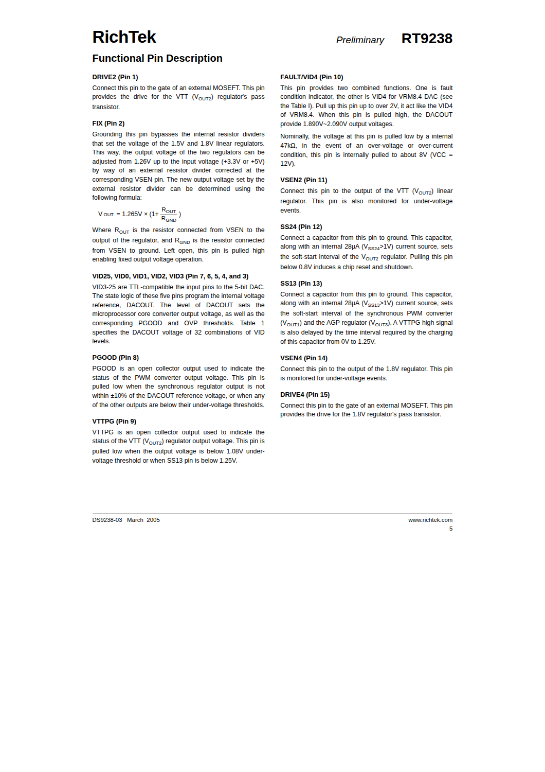RichTek
Preliminary RT9238
Functional Pin Description
DRIVE2 (Pin 1)
Connect this pin to the gate of an external MOSEFT. This pin provides the drive for the VTT (VOUT2) regulator's pass transistor.
FIX (Pin 2)
Grounding this pin bypasses the internal resistor dividers that set the voltage of the 1.5V and 1.8V linear regulators. This way, the output voltage of the two regulators can be adjusted from 1.26V up to the input voltage (+3.3V or +5V) by way of an external resistor divider corrected at the corresponding VSEN pin. The new output voltage set by the external resistor divider can be determined using the following formula:
VOUT = 1.265V × (1+ ROUT RGND )
Where ROUT is the resistor connected from VSEN to the output of the regulator, and RGND is the resistor connected from VSEN to ground. Left open, this pin is pulled high enabling fixed output voltage operation.
VID25, VID0, VID1, VID2, VID3 (Pin 7, 6, 5, 4, and 3)
VID3-25 are TTL-compatible the input pins to the 5-bit DAC. The state logic of these five pins program the internal voltage reference, DACOUT. The level of DACOUT sets the microprocessor core converter output voltage, as well as the corresponding PGOOD and OVP thresholds. Table 1 specifies the DACOUT voltage of 32 combinations of VID levels.
PGOOD (Pin 8)
PGOOD is an open collector output used to indicate the status of the PWM converter output voltage. This pin is pulled low when the synchronous regulator output is not within ±10% of the DACOUT reference voltage, or when any of the other outputs are below their under-voltage thresholds.
VTTPG (Pin 9)
VTTPG is an open collector output used to indicate the status of the VTT (VOUT2) regulator output voltage. This pin is pulled low when the output voltage is below 1.08V under-voltage threshold or when SS13 pin is below 1.25V.
FAULT/VID4 (Pin 10)
This pin provides two combined functions. One is fault condition indicator, the other is VID4 for VRM8.4 DAC (see the Table I). Pull up this pin up to over 2V, it act like the VID4 of VRM8.4. When this pin is pulled high, the DACOUT provide 1.890V~2.090V output voltages.
Nominally, the voltage at this pin is pulled low by a internal 47kΩ, in the event of an over-voltage or over-current condition, this pin is internally pulled to about 8V (VCC = 12V).
VSEN2 (Pin 11)
Connect this pin to the output of the VTT (VOUT2) linear regulator. This pin is also monitored for under-voltage events.
SS24 (Pin 12)
Connect a capacitor from this pin to ground. This capacitor, along with an internal 28µA (VSS24>1V) current source, sets the soft-start interval of the VOUT2 regulator. Pulling this pin below 0.8V induces a chip reset and shutdown.
SS13 (Pin 13)
Connect a capacitor from this pin to ground. This capacitor, along with an internal 28µA (VSS13>1V) current source, sets the soft-start interval of the synchronous PWM converter (VOUT1) and the AGP regulator (VOUT3). A VTTPG high signal is also delayed by the time interval required by the charging of this capacitor from 0V to 1.25V.
VSEN4 (Pin 14)
Connect this pin to the output of the 1.8V regulator. This pin is monitored for under-voltage events.
DRIVE4 (Pin 15)
Connect this pin to the gate of an external MOSEFT. This pin provides the drive for the 1.8V regulator's pass transistor.
DS9238-03 March 2005
www.richtek.com
5